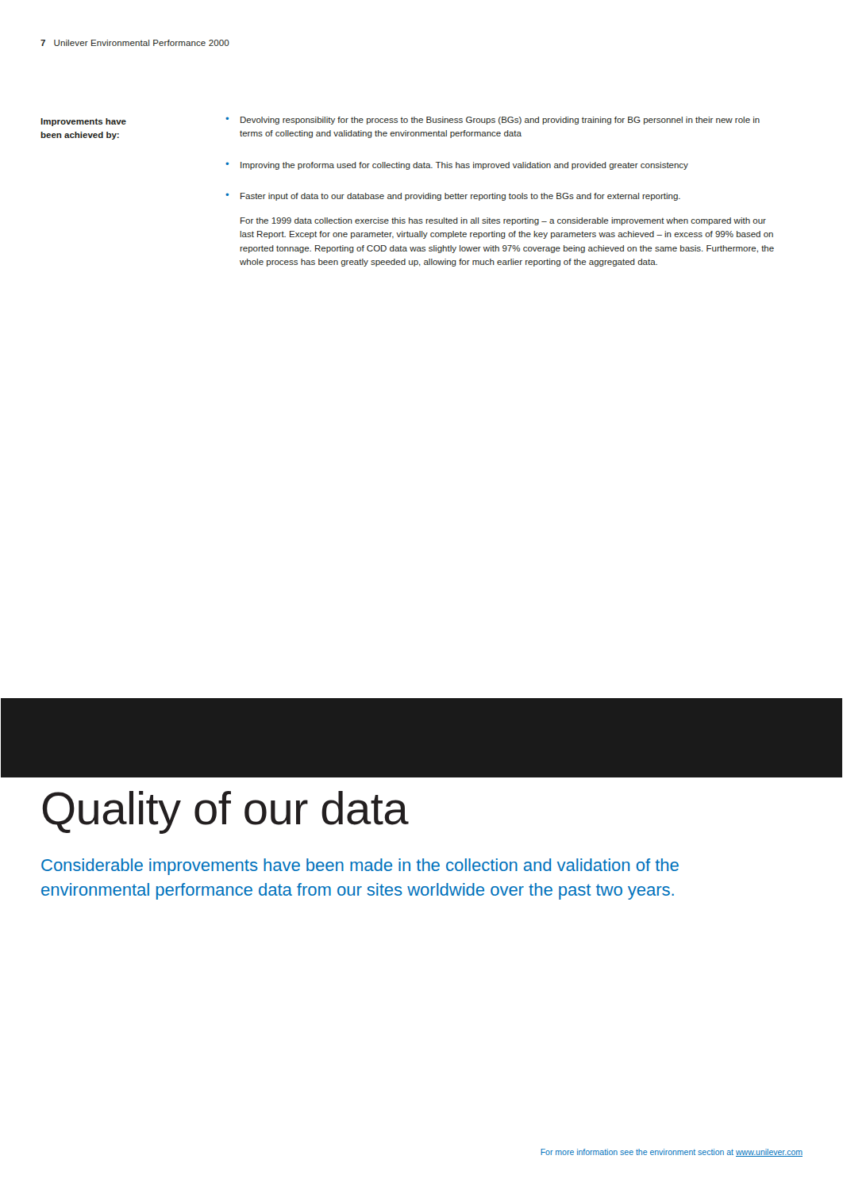7 Unilever Environmental Performance 2000
Improvements have
been achieved by:
Devolving responsibility for the process to the Business Groups (BGs) and providing training for BG personnel in their new role in terms of collecting and validating the environmental performance data
Improving the proforma used for collecting data. This has improved validation and provided greater consistency
Faster input of data to our database and providing better reporting tools to the BGs and for external reporting.
For the 1999 data collection exercise this has resulted in all sites reporting – a considerable improvement when compared with our last Report. Except for one parameter, virtually complete reporting of the key parameters was achieved – in excess of 99% based on reported tonnage. Reporting of COD data was slightly lower with 97% coverage being achieved on the same basis. Furthermore, the whole process has been greatly speeded up, allowing for much earlier reporting of the aggregated data.
Quality of our data
Considerable improvements have been made in the collection and validation of the environmental performance data from our sites worldwide over the past two years.
For more information see the environment section at www.unilever.com